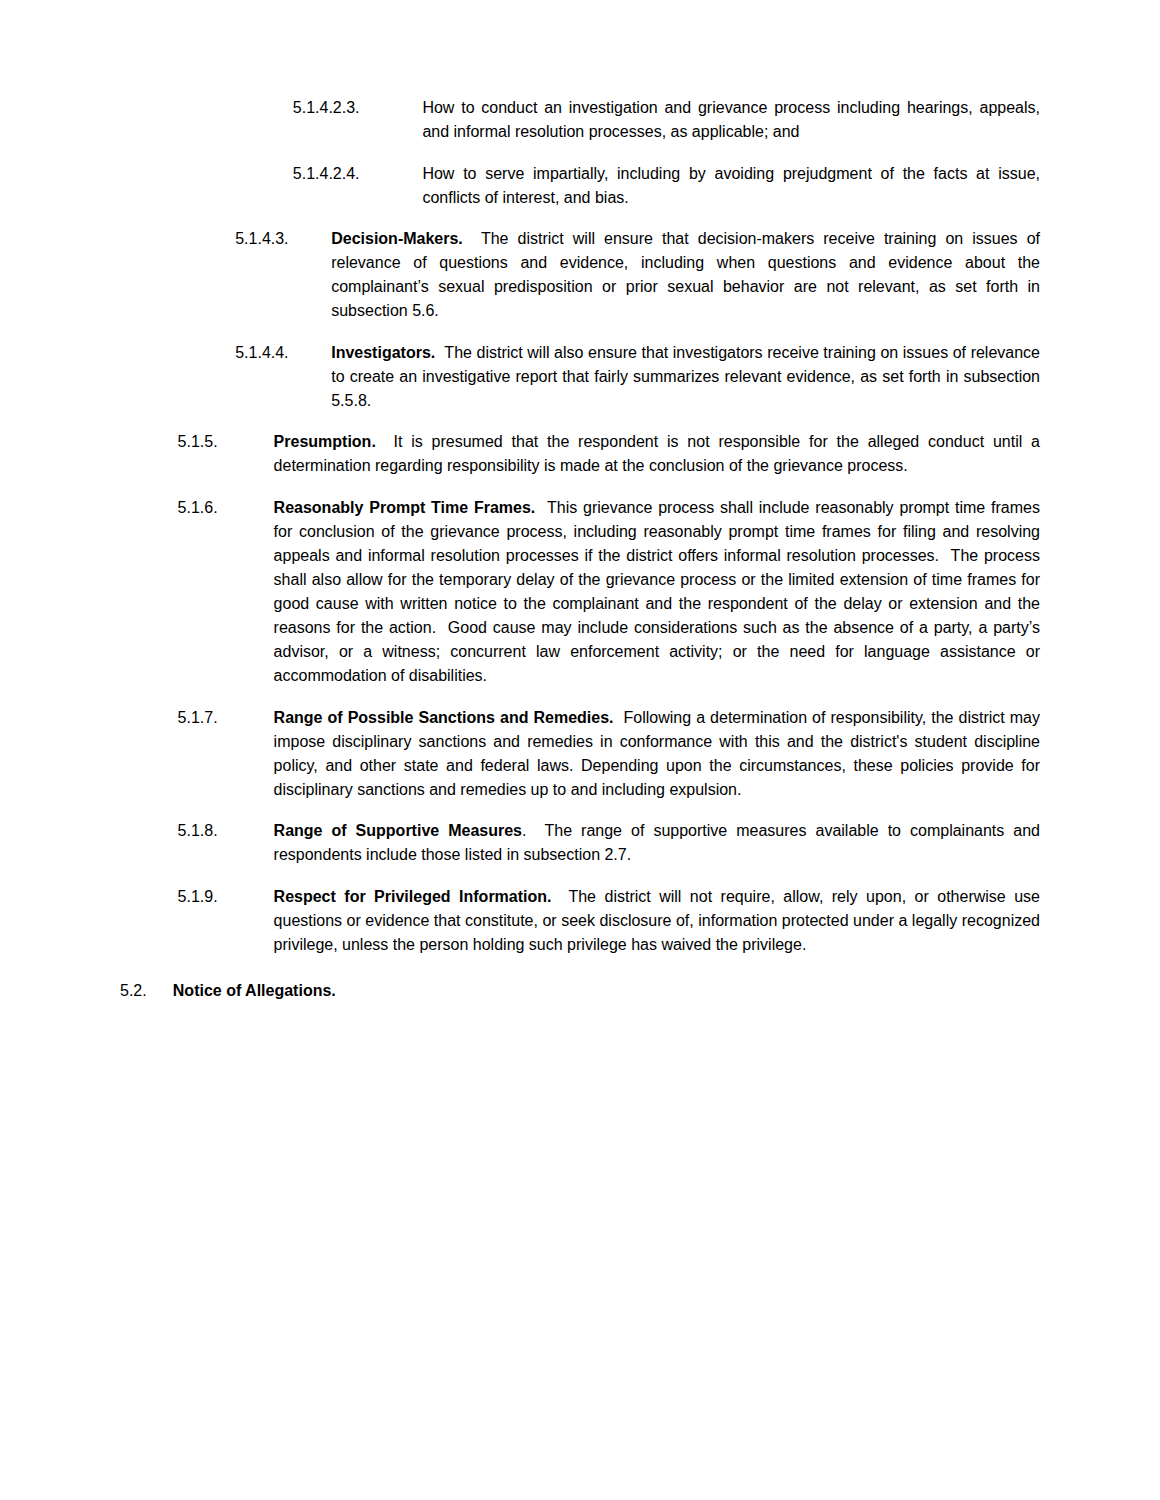5.1.4.2.3. How to conduct an investigation and grievance process including hearings, appeals, and informal resolution processes, as applicable; and
5.1.4.2.4. How to serve impartially, including by avoiding prejudgment of the facts at issue, conflicts of interest, and bias.
5.1.4.3. Decision-Makers. The district will ensure that decision-makers receive training on issues of relevance of questions and evidence, including when questions and evidence about the complainant’s sexual predisposition or prior sexual behavior are not relevant, as set forth in subsection 5.6.
5.1.4.4. Investigators. The district will also ensure that investigators receive training on issues of relevance to create an investigative report that fairly summarizes relevant evidence, as set forth in subsection 5.5.8.
5.1.5. Presumption. It is presumed that the respondent is not responsible for the alleged conduct until a determination regarding responsibility is made at the conclusion of the grievance process.
5.1.6. Reasonably Prompt Time Frames. This grievance process shall include reasonably prompt time frames for conclusion of the grievance process, including reasonably prompt time frames for filing and resolving appeals and informal resolution processes if the district offers informal resolution processes. The process shall also allow for the temporary delay of the grievance process or the limited extension of time frames for good cause with written notice to the complainant and the respondent of the delay or extension and the reasons for the action. Good cause may include considerations such as the absence of a party, a party’s advisor, or a witness; concurrent law enforcement activity; or the need for language assistance or accommodation of disabilities.
5.1.7. Range of Possible Sanctions and Remedies. Following a determination of responsibility, the district may impose disciplinary sanctions and remedies in conformance with this and the district's student discipline policy, and other state and federal laws. Depending upon the circumstances, these policies provide for disciplinary sanctions and remedies up to and including expulsion.
5.1.8. Range of Supportive Measures. The range of supportive measures available to complainants and respondents include those listed in subsection 2.7.
5.1.9. Respect for Privileged Information. The district will not require, allow, rely upon, or otherwise use questions or evidence that constitute, or seek disclosure of, information protected under a legally recognized privilege, unless the person holding such privilege has waived the privilege.
5.2. Notice of Allegations.